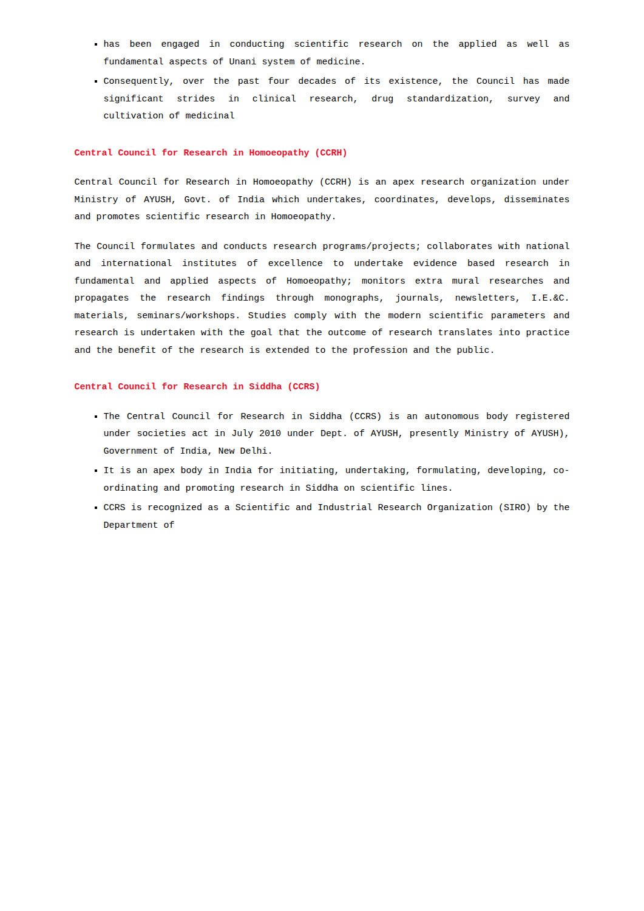has been engaged in conducting scientific research on the applied as well as fundamental aspects of Unani system of medicine.
Consequently, over the past four decades of its existence, the Council has made significant strides in clinical research, drug standardization, survey and cultivation of medicinal
Central Council for Research in Homoeopathy (CCRH)
Central Council for Research in Homoeopathy (CCRH) is an apex research organization under Ministry of AYUSH, Govt. of India which undertakes, coordinates, develops, disseminates and promotes scientific research in Homoeopathy.
The Council formulates and conducts research programs/projects; collaborates with national and international institutes of excellence to undertake evidence based research in fundamental and applied aspects of Homoeopathy; monitors extra mural researches and propagates the research findings through monographs, journals, newsletters, I.E.&C. materials, seminars/workshops. Studies comply with the modern scientific parameters and research is undertaken with the goal that the outcome of research translates into practice and the benefit of the research is extended to the profession and the public.
Central Council for Research in Siddha (CCRS)
The Central Council for Research in Siddha (CCRS) is an autonomous body registered under societies act in July 2010 under Dept. of AYUSH, presently Ministry of AYUSH), Government of India, New Delhi.
It is an apex body in India for initiating, undertaking, formulating, developing, co-ordinating and promoting research in Siddha on scientific lines.
CCRS is recognized as a Scientific and Industrial Research Organization (SIRO) by the Department of